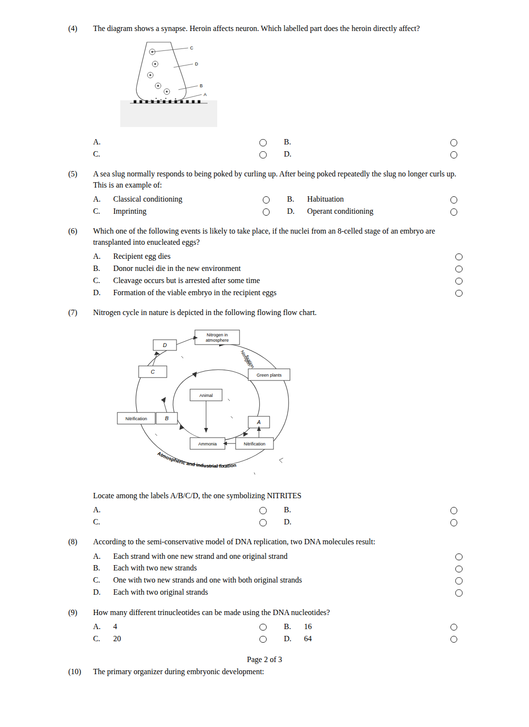(4)
The diagram shows a synapse. Heroin affects neuron. Which labelled part does the heroin directly affect?
C D B A
| A. | | | | B. | | |
| C. | | | | D. | | |
(5)
A sea slug normally responds to being poked by curling up. After being poked repeatedly the slug no longer curls up. This is an example of:
| A. | Classical conditioning | | | B. | Habituation | |
| C. | Imprinting | | | D. | Operant conditioning | |
(6)
Which one of the following events is likely to take place, if the nuclei from an 8-celled stage of an embryo are transplanted into enucleated eggs?
| A. | Recipient egg dies | |
| B. | Donor nuclei die in the new environment | |
| C. | Cleavage occurs but is arrested after some time | |
| D. | Formation of the viable embryo in the recipient eggs | |
(7)
Nitrogen cycle in nature is depicted in the following flowing flow chart.
Nitrogen in atmosphere D C Nitrogen- fixation Green plants Animal Nitrification B A Ammonia Nitrification Atmospheric and industrial fixation
Locate among the labels A/B/C/D, the one symbolizing NITRITES
| A. | | | | B. | | |
| C. | | | | D. | | |
(8)
According to the semi-conservative model of DNA replication, two DNA molecules result:
| A. | Each strand with one new strand and one original strand | |
| B. | Each with two new strands | |
| C. | One with two new strands and one with both original strands | |
| D. | Each with two original strands | |
(9)
How many different trinucleotides can be made using the DNA nucleotides?
| A. | 4 | | | B. | 16 | |
| C. | 20 | | | D. | 64 | |
Page 2 of 3
(10)
The primary organizer during embryonic development: